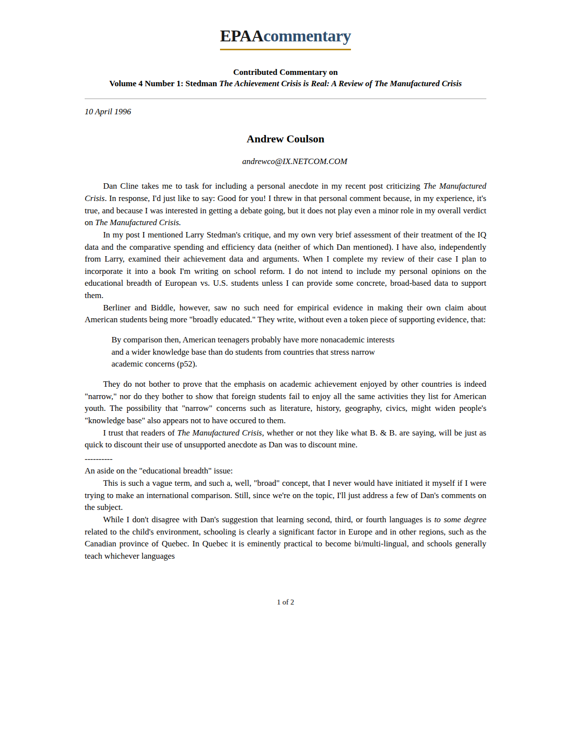EPAA commentary
Contributed Commentary on
Volume 4 Number 1: Stedman The Achievement Crisis is Real: A Review of The Manufactured Crisis
10 April 1996
Andrew Coulson
andrewco@IX.NETCOM.COM
Dan Cline takes me to task for including a personal anecdote in my recent post criticizing The Manufactured Crisis. In response, I'd just like to say: Good for you! I threw in that personal comment because, in my experience, it's true, and because I was interested in getting a debate going, but it does not play even a minor role in my overall verdict on The Manufactured Crisis.
In my post I mentioned Larry Stedman's critique, and my own very brief assessment of their treatment of the IQ data and the comparative spending and efficiency data (neither of which Dan mentioned). I have also, independently from Larry, examined their achievement data and arguments. When I complete my review of their case I plan to incorporate it into a book I'm writing on school reform. I do not intend to include my personal opinions on the educational breadth of European vs. U.S. students unless I can provide some concrete, broad-based data to support them.
Berliner and Biddle, however, saw no such need for empirical evidence in making their own claim about American students being more "broadly educated." They write, without even a token piece of supporting evidence, that:
By comparison then, American teenagers probably have more nonacademic interests and a wider knowledge base than do students from countries that stress narrow academic concerns (p52).
They do not bother to prove that the emphasis on academic achievement enjoyed by other countries is indeed "narrow," nor do they bother to show that foreign students fail to enjoy all the same activities they list for American youth. The possibility that "narrow" concerns such as literature, history, geography, civics, might widen people's "knowledge base" also appears not to have occured to them.
I trust that readers of The Manufactured Crisis, whether or not they like what B. & B. are saying, will be just as quick to discount their use of unsupported anecdote as Dan was to discount mine.
----------
An aside on the "educational breadth" issue:
This is such a vague term, and such a, well, "broad" concept, that I never would have initiated it myself if I were trying to make an international comparison. Still, since we're on the topic, I'll just address a few of Dan's comments on the subject.
While I don't disagree with Dan's suggestion that learning second, third, or fourth languages is to some degree related to the child's environment, schooling is clearly a significant factor in Europe and in other regions, such as the Canadian province of Quebec. In Quebec it is eminently practical to become bi/multi-lingual, and schools generally teach whichever languages
1 of 2